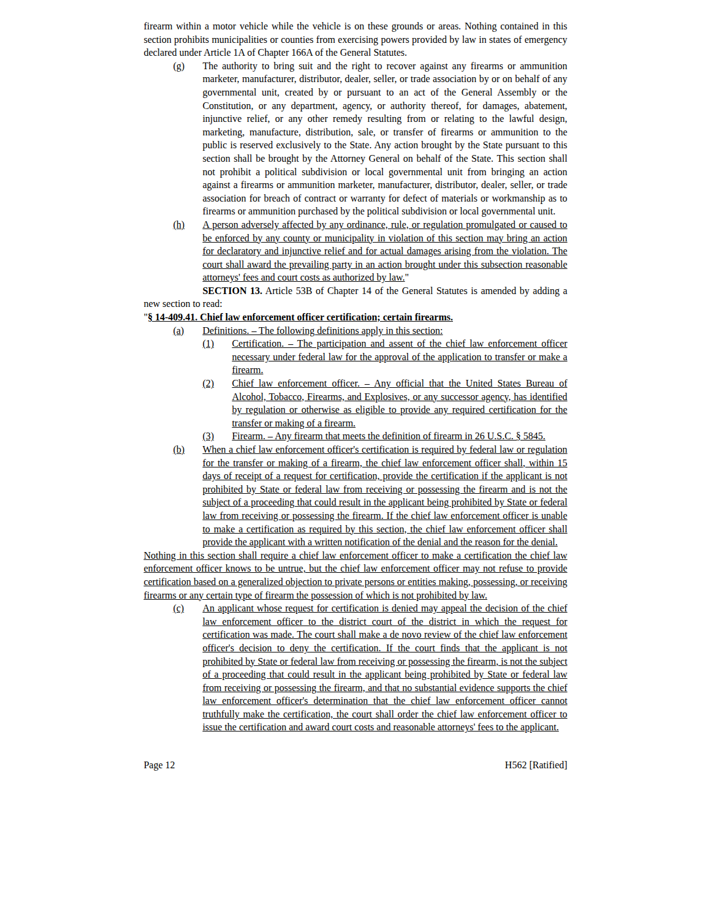firearm within a motor vehicle while the vehicle is on these grounds or areas. Nothing contained in this section prohibits municipalities or counties from exercising powers provided by law in states of emergency declared under Article 1A of Chapter 166A of the General Statutes.
(g) The authority to bring suit and the right to recover against any firearms or ammunition marketer, manufacturer, distributor, dealer, seller, or trade association by or on behalf of any governmental unit, created by or pursuant to an act of the General Assembly or the Constitution, or any department, agency, or authority thereof, for damages, abatement, injunctive relief, or any other remedy resulting from or relating to the lawful design, marketing, manufacture, distribution, sale, or transfer of firearms or ammunition to the public is reserved exclusively to the State. Any action brought by the State pursuant to this section shall be brought by the Attorney General on behalf of the State. This section shall not prohibit a political subdivision or local governmental unit from bringing an action against a firearms or ammunition marketer, manufacturer, distributor, dealer, seller, or trade association for breach of contract or warranty for defect of materials or workmanship as to firearms or ammunition purchased by the political subdivision or local governmental unit.
(h) A person adversely affected by any ordinance, rule, or regulation promulgated or caused to be enforced by any county or municipality in violation of this section may bring an action for declaratory and injunctive relief and for actual damages arising from the violation. The court shall award the prevailing party in an action brought under this subsection reasonable attorneys' fees and court costs as authorized by law."
SECTION 13. Article 53B of Chapter 14 of the General Statutes is amended by adding a new section to read:
"§ 14-409.41. Chief law enforcement officer certification; certain firearms.
(a) Definitions. – The following definitions apply in this section:
(1) Certification. – The participation and assent of the chief law enforcement officer necessary under federal law for the approval of the application to transfer or make a firearm.
(2) Chief law enforcement officer. – Any official that the United States Bureau of Alcohol, Tobacco, Firearms, and Explosives, or any successor agency, has identified by regulation or otherwise as eligible to provide any required certification for the transfer or making of a firearm.
(3) Firearm. – Any firearm that meets the definition of firearm in 26 U.S.C. § 5845.
(b) When a chief law enforcement officer's certification is required by federal law or regulation for the transfer or making of a firearm, the chief law enforcement officer shall, within 15 days of receipt of a request for certification, provide the certification if the applicant is not prohibited by State or federal law from receiving or possessing the firearm and is not the subject of a proceeding that could result in the applicant being prohibited by State or federal law from receiving or possessing the firearm. If the chief law enforcement officer is unable to make a certification as required by this section, the chief law enforcement officer shall provide the applicant with a written notification of the denial and the reason for the denial.
Nothing in this section shall require a chief law enforcement officer to make a certification the chief law enforcement officer knows to be untrue, but the chief law enforcement officer may not refuse to provide certification based on a generalized objection to private persons or entities making, possessing, or receiving firearms or any certain type of firearm the possession of which is not prohibited by law.
(c) An applicant whose request for certification is denied may appeal the decision of the chief law enforcement officer to the district court of the district in which the request for certification was made. The court shall make a de novo review of the chief law enforcement officer's decision to deny the certification. If the court finds that the applicant is not prohibited by State or federal law from receiving or possessing the firearm, is not the subject of a proceeding that could result in the applicant being prohibited by State or federal law from receiving or possessing the firearm, and that no substantial evidence supports the chief law enforcement officer's determination that the chief law enforcement officer cannot truthfully make the certification, the court shall order the chief law enforcement officer to issue the certification and award court costs and reasonable attorneys' fees to the applicant.
Page 12 H562 [Ratified]